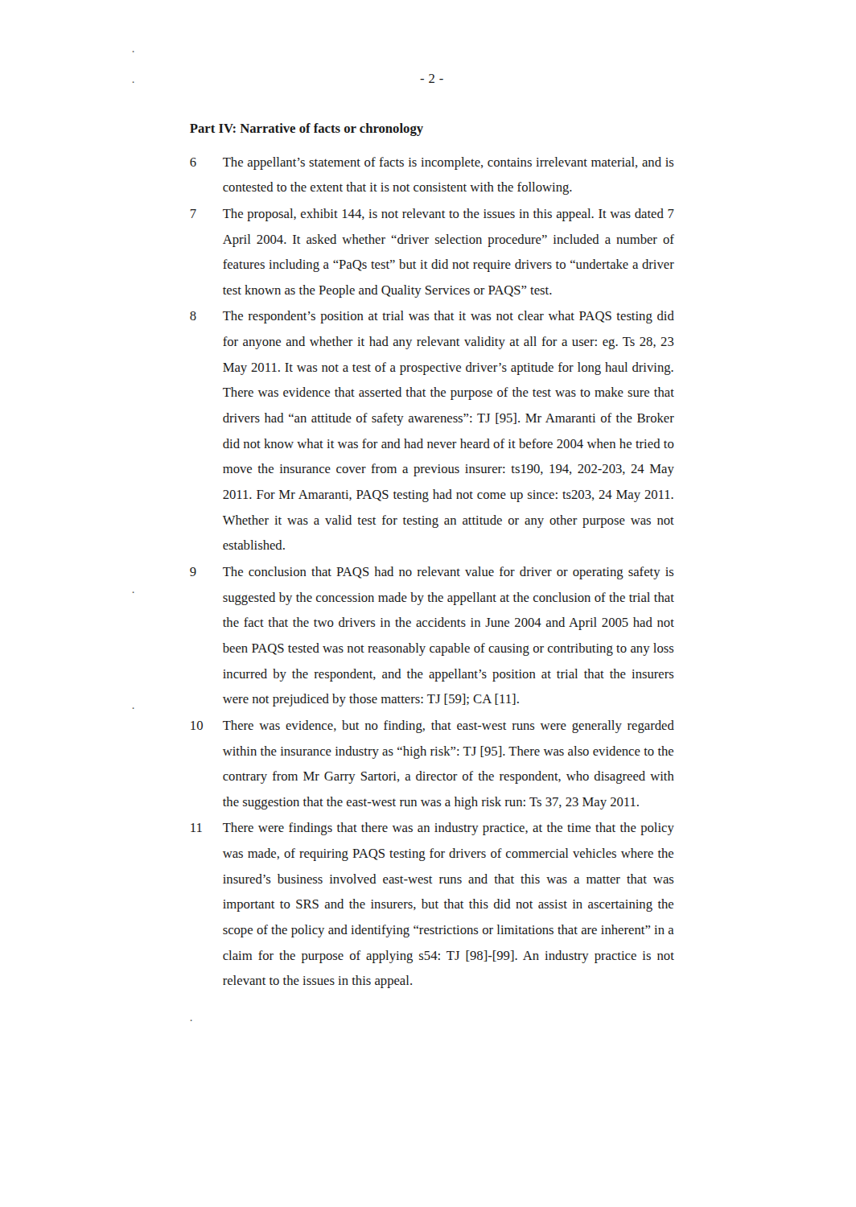. . . .
- 2 -
Part IV: Narrative of facts or chronology
The appellant’s statement of facts is incomplete, contains irrelevant material, and is contested to the extent that it is not consistent with the following.
The proposal, exhibit 144, is not relevant to the issues in this appeal. It was dated 7 April 2004. It asked whether “driver selection procedure” included a number of features including a “PaQs test” but it did not require drivers to “undertake a driver test known as the People and Quality Services or PAQS” test.
The respondent’s position at trial was that it was not clear what PAQS testing did for anyone and whether it had any relevant validity at all for a user: eg. Ts 28, 23 May 2011. It was not a test of a prospective driver’s aptitude for long haul driving. There was evidence that asserted that the purpose of the test was to make sure that drivers had “an attitude of safety awareness”: TJ [95]. Mr Amaranti of the Broker did not know what it was for and had never heard of it before 2004 when he tried to move the insurance cover from a previous insurer: ts190, 194, 202-203, 24 May 2011. For Mr Amaranti, PAQS testing had not come up since: ts203, 24 May 2011. Whether it was a valid test for testing an attitude or any other purpose was not established.
The conclusion that PAQS had no relevant value for driver or operating safety is suggested by the concession made by the appellant at the conclusion of the trial that the fact that the two drivers in the accidents in June 2004 and April 2005 had not been PAQS tested was not reasonably capable of causing or contributing to any loss incurred by the respondent, and the appellant’s position at trial that the insurers were not prejudiced by those matters: TJ [59]; CA [11].
There was evidence, but no finding, that east-west runs were generally regarded within the insurance industry as “high risk”: TJ [95]. There was also evidence to the contrary from Mr Garry Sartori, a director of the respondent, who disagreed with the suggestion that the east-west run was a high risk run: Ts 37, 23 May 2011.
There were findings that there was an industry practice, at the time that the policy was made, of requiring PAQS testing for drivers of commercial vehicles where the insured’s business involved east-west runs and that this was a matter that was important to SRS and the insurers, but that this did not assist in ascertaining the scope of the policy and identifying “restrictions or limitations that are inherent” in a claim for the purpose of applying s54: TJ [98]-[99]. An industry practice is not relevant to the issues in this appeal.
.